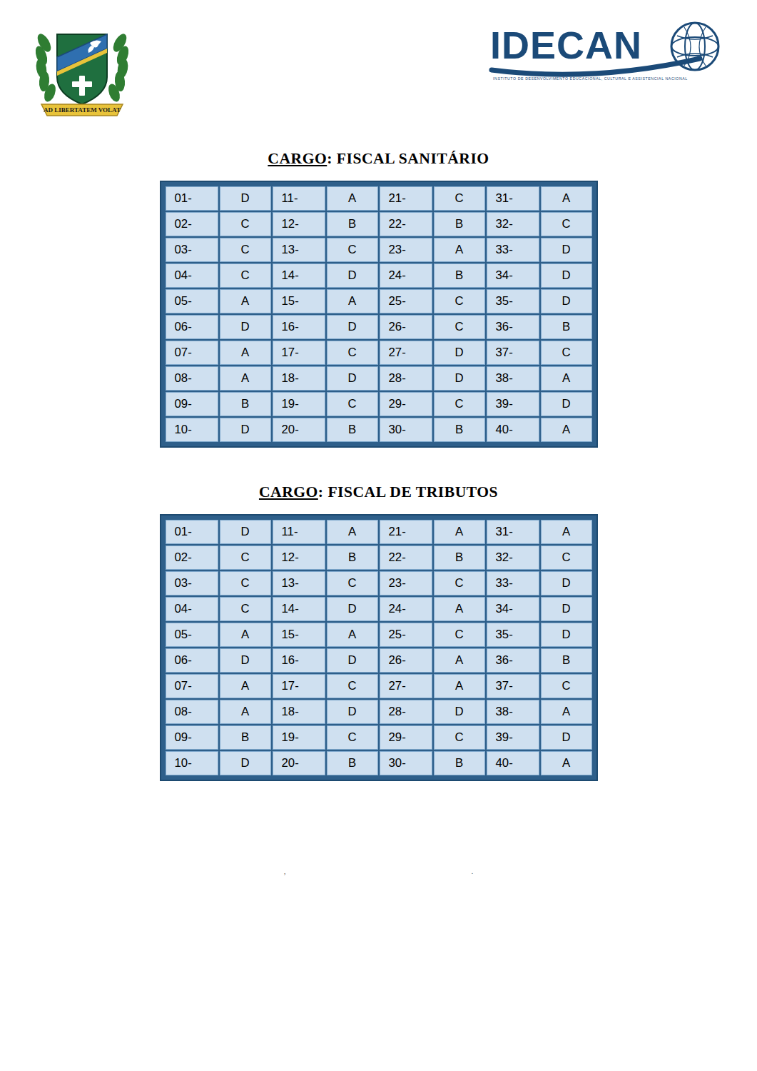AD LIBERTATEM VOLAT
IDECAN INSTITUTO DE DESENVOLVIMENTO EDUCACIONAL, CULTURAL E ASSISTENCIAL NACIONAL
CARGO: FISCAL SANITÁRIO
| 01- | D | 11- | A | 21- | C | 31- | A |
| 02- | C | 12- | B | 22- | B | 32- | C |
| 03- | C | 13- | C | 23- | A | 33- | D |
| 04- | C | 14- | D | 24- | B | 34- | D |
| 05- | A | 15- | A | 25- | C | 35- | D |
| 06- | D | 16- | D | 26- | C | 36- | B |
| 07- | A | 17- | C | 27- | D | 37- | C |
| 08- | A | 18- | D | 28- | D | 38- | A |
| 09- | B | 19- | C | 29- | C | 39- | D |
| 10- | D | 20- | B | 30- | B | 40- | A |
CARGO: FISCAL DE TRIBUTOS
| 01- | D | 11- | A | 21- | A | 31- | A |
| 02- | C | 12- | B | 22- | B | 32- | C |
| 03- | C | 13- | C | 23- | C | 33- | D |
| 04- | C | 14- | D | 24- | A | 34- | D |
| 05- | A | 15- | A | 25- | C | 35- | D |
| 06- | D | 16- | D | 26- | A | 36- | B |
| 07- | A | 17- | C | 27- | A | 37- | C |
| 08- | A | 18- | D | 28- | D | 38- | A |
| 09- | B | 19- | C | 29- | C | 39- | D |
| 10- | D | 20- | B | 30- | B | 40- | A |
, .